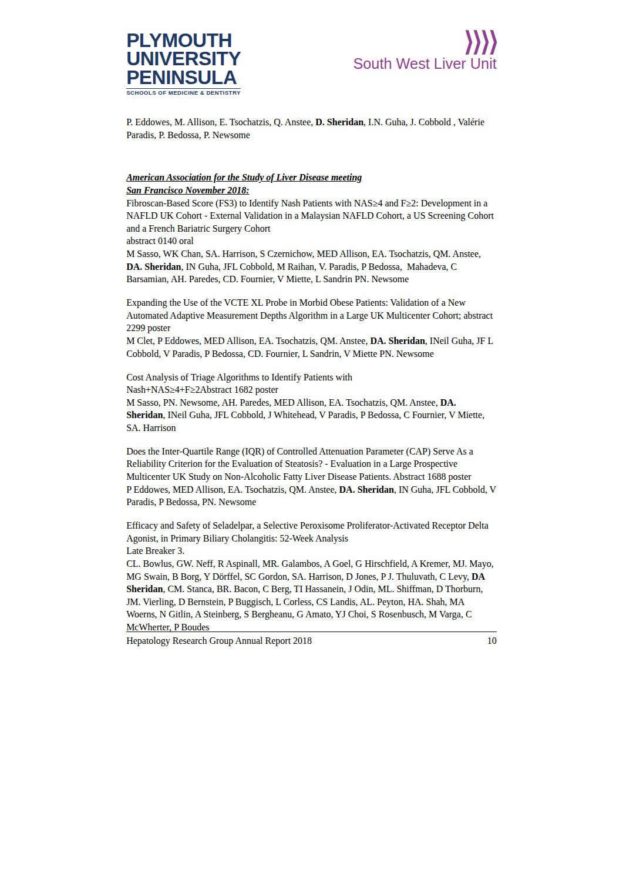PLYMOUTH UNIVERSITY PENINSULA SCHOOLS OF MEDICINE & DENTISTRY
⟩⟩⟩⟩
South West Liver Unit
P. Eddowes, M. Allison, E. Tsochatzis, Q. Anstee, D. Sheridan, I.N. Guha, J. Cobbold , Valérie Paradis, P. Bedossa, P. Newsome
American Association for the Study of Liver Disease meeting
San Francisco November 2018:
Fibroscan-Based Score (FS3) to Identify Nash Patients with NAS≥4 and F≥2: Development in a NAFLD UK Cohort - External Validation in a Malaysian NAFLD Cohort, a US Screening Cohort and a French Bariatric Surgery Cohort
abstract 0140 oral
M Sasso, WK Chan, SA. Harrison, S Czernichow, MED Allison, EA. Tsochatzis, QM. Anstee, DA. Sheridan, IN Guha, JFL Cobbold, M Raihan, V. Paradis, P Bedossa, Mahadeva, C Barsamian, AH. Paredes, CD. Fournier, V Miette, L Sandrin PN. Newsome
Expanding the Use of the VCTE XL Probe in Morbid Obese Patients: Validation of a New Automated Adaptive Measurement Depths Algorithm in a Large UK Multicenter Cohort; abstract 2299 poster
M Clet, P Eddowes, MED Allison, EA. Tsochatzis, QM. Anstee, DA. Sheridan, INeil Guha, JF L Cobbold, V Paradis, P Bedossa, CD. Fournier, L Sandrin, V Miette PN. Newsome
Cost Analysis of Triage Algorithms to Identify Patients with
Nash+NAS≥4+F≥2Abstract 1682 poster
M Sasso, PN. Newsome, AH. Paredes, MED Allison, EA. Tsochatzis, QM. Anstee, DA. Sheridan, INeil Guha, JFL Cobbold, J Whitehead, V Paradis, P Bedossa, C Fournier, V Miette, SA. Harrison
Does the Inter-Quartile Range (IQR) of Controlled Attenuation Parameter (CAP) Serve As a Reliability Criterion for the Evaluation of Steatosis? - Evaluation in a Large Prospective Multicenter UK Study on Non-Alcoholic Fatty Liver Disease Patients. Abstract 1688 poster
P Eddowes, MED Allison, EA. Tsochatzis, QM. Anstee, DA. Sheridan, IN Guha, JFL Cobbold, V Paradis, P Bedossa, PN. Newsome
Efficacy and Safety of Seladelpar, a Selective Peroxisome Proliferator-Activated Receptor Delta Agonist, in Primary Biliary Cholangitis: 52-Week Analysis
Late Breaker 3.
CL. Bowlus, GW. Neff, R Aspinall, MR. Galambos, A Goel, G Hirschfield, A Kremer, MJ. Mayo, MG Swain, B Borg, Y Dörffel, SC Gordon, SA. Harrison, D Jones, P J. Thuluvath, C Levy, DA Sheridan, CM. Stanca, BR. Bacon, C Berg, TI Hassanein, J Odin, ML. Shiffman, D Thorburn, JM. Vierling, D Bernstein, P Buggisch, L Corless, CS Landis, AL. Peyton, HA. Shah, MA Woerns, N Gitlin, A Steinberg, S Bergheanu, G Amato, YJ Choi, S Rosenbusch, M Varga, C McWherter, P Boudes
Hepatology Research Group Annual Report 2018 10